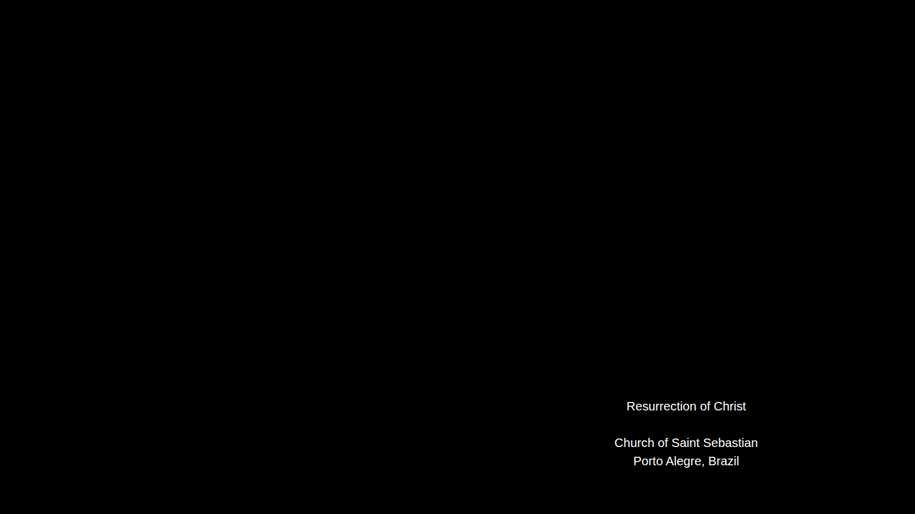Resurrection of Christ
Church of Saint Sebastian
Porto Alegre, Brazil